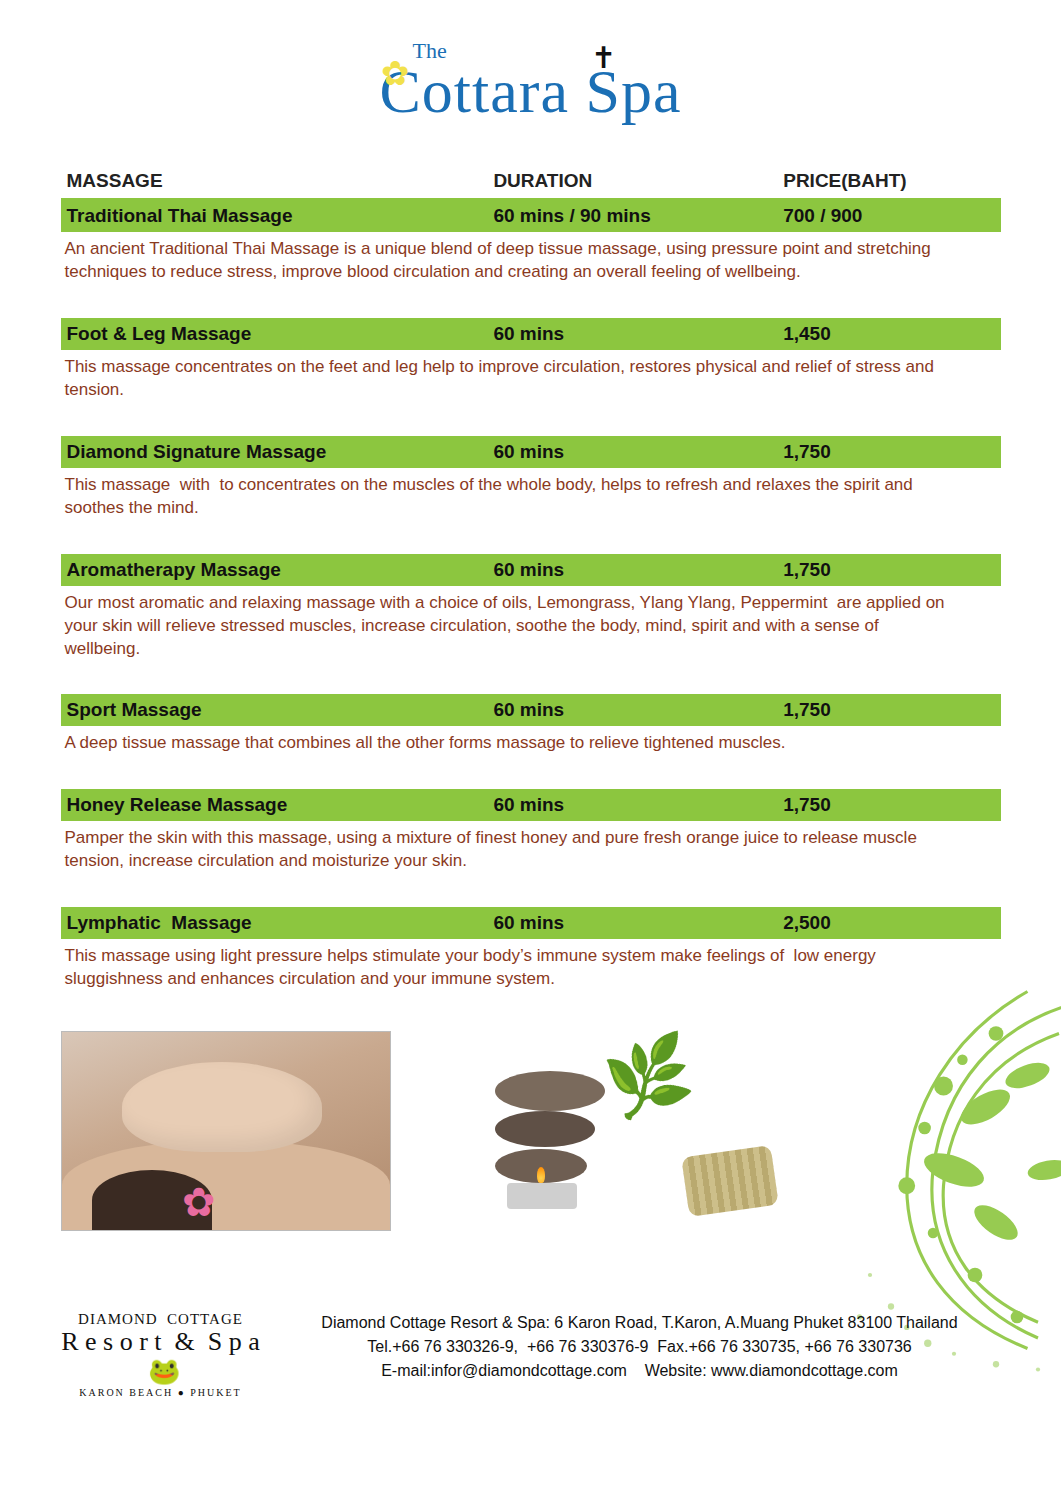✿ The ✝
Cottara Spa
MASSAGE
DURATION
PRICE(BAHT)
Traditional Thai Massage
60 mins / 90 mins
700 / 900
An ancient Traditional Thai Massage is a unique blend of deep tissue massage, using pressure point and stretching techniques to reduce stress, improve blood circulation and creating an overall feeling of wellbeing.
Foot & Leg Massage
60 mins
1,450
This massage concentrates on the feet and leg help to improve circulation, restores physical and relief of stress and tension.
Diamond Signature Massage
60 mins
1,750
This massage with to concentrates on the muscles of the whole body, helps to refresh and relaxes the spirit and soothes the mind.
Aromatherapy Massage
60 mins
1,750
Our most aromatic and relaxing massage with a choice of oils, Lemongrass, Ylang Ylang, Peppermint are applied on your skin will relieve stressed muscles, increase circulation, soothe the body, mind, spirit and with a sense of wellbeing.
Sport Massage
60 mins
1,750
A deep tissue massage that combines all the other forms massage to relieve tightened muscles.
Honey Release Massage
60 mins
1,750
Pamper the skin with this massage, using a mixture of finest honey and pure fresh orange juice to release muscle tension, increase circulation and moisturize your skin.
Lymphatic Massage
60 mins
2,500
This massage using light pressure helps stimulate your body’s immune system make feelings of low energy sluggishness and enhances circulation and your immune system.
✿
🌿
DIAMOND COTTAGE
R e s o r t & S p a🐸
KARON BEACH ● PHUKET
Diamond Cottage Resort & Spa: 6 Karon Road, T.Karon, A.Muang Phuket 83100 Thailand
Tel.+66 76 330326-9, +66 76 330376-9 Fax.+66 76 330735, +66 76 330736
E-mail:infor@diamondcottage.com Website: www.diamondcottage.com